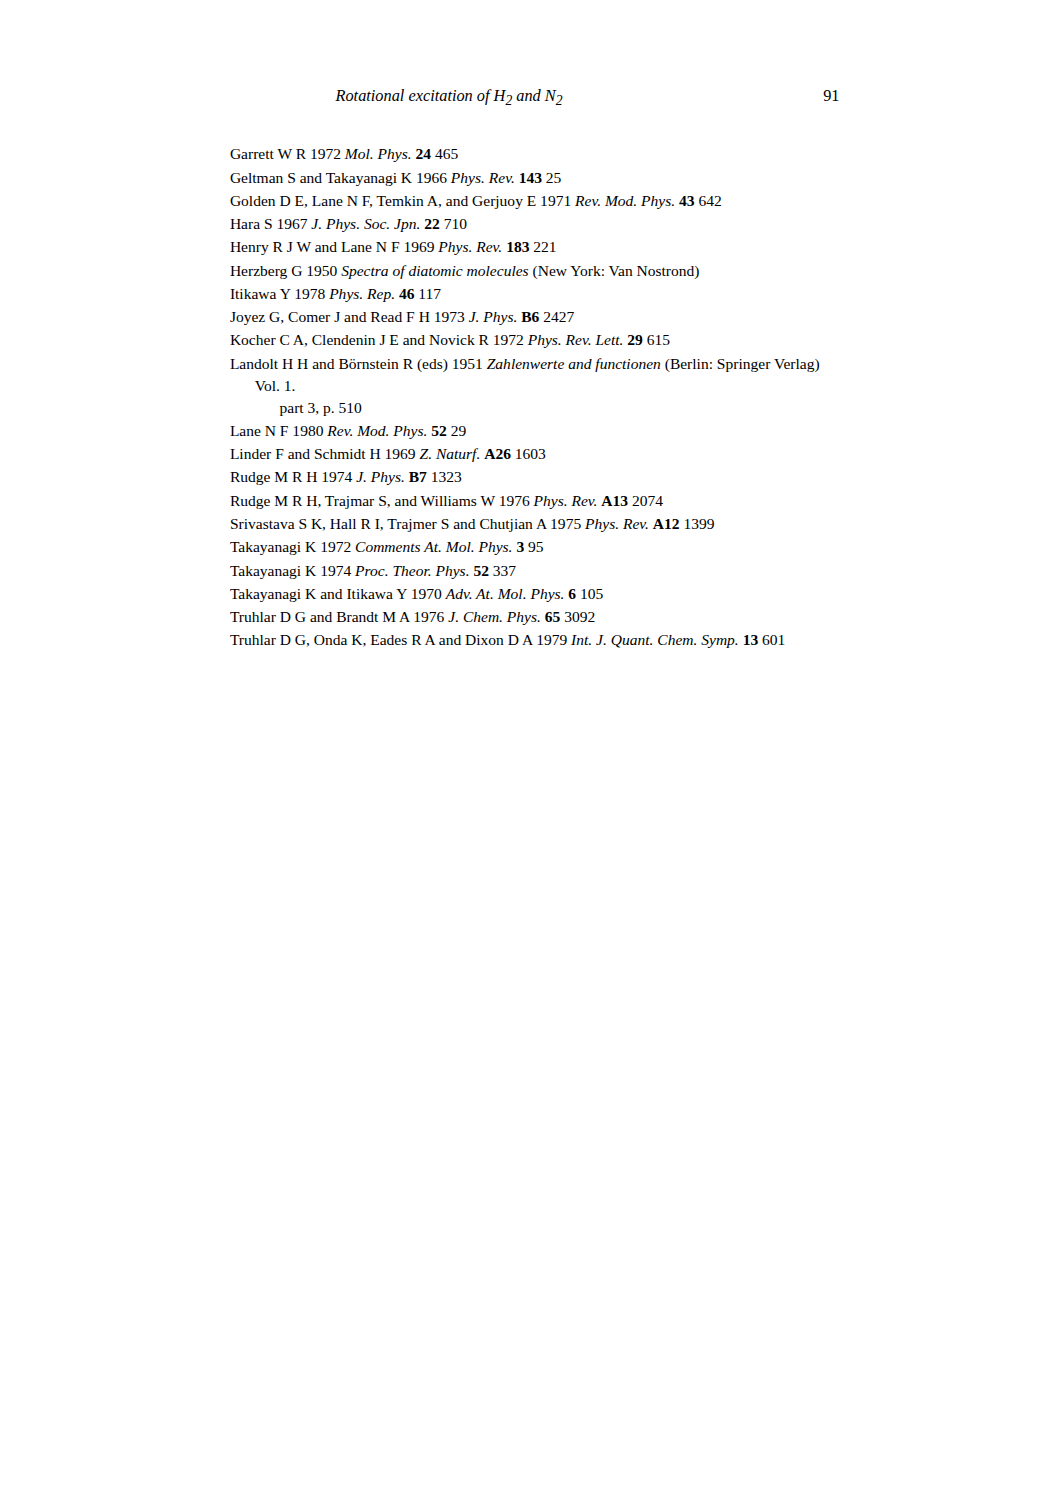Rotational excitation of H2 and N2 91
Garrett W R 1972 Mol. Phys. 24 465
Geltman S and Takayanagi K 1966 Phys. Rev. 143 25
Golden D E, Lane N F, Temkin A, and Gerjuoy E 1971 Rev. Mod. Phys. 43 642
Hara S 1967 J. Phys. Soc. Jpn. 22 710
Henry R J W and Lane N F 1969 Phys. Rev. 183 221
Herzberg G 1950 Spectra of diatomic molecules (New York: Van Nostrond)
Itikawa Y 1978 Phys. Rep. 46 117
Joyez G, Comer J and Read F H 1973 J. Phys. B6 2427
Kocher C A, Clendenin J E and Novick R 1972 Phys. Rev. Lett. 29 615
Landolt H H and Börnstein R (eds) 1951 Zahlenwerte and functionen (Berlin: Springer Verlag) Vol. 1.part 3, p. 510
Lane N F 1980 Rev. Mod. Phys. 52 29
Linder F and Schmidt H 1969 Z. Naturf. A26 1603
Rudge M R H 1974 J. Phys. B7 1323
Rudge M R H, Trajmar S, and Williams W 1976 Phys. Rev. A13 2074
Srivastava S K, Hall R I, Trajmer S and Chutjian A 1975 Phys. Rev. A12 1399
Takayanagi K 1972 Comments At. Mol. Phys. 3 95
Takayanagi K 1974 Proc. Theor. Phys. 52 337
Takayanagi K and Itikawa Y 1970 Adv. At. Mol. Phys. 6 105
Truhlar D G and Brandt M A 1976 J. Chem. Phys. 65 3092
Truhlar D G, Onda K, Eades R A and Dixon D A 1979 Int. J. Quant. Chem. Symp. 13 601